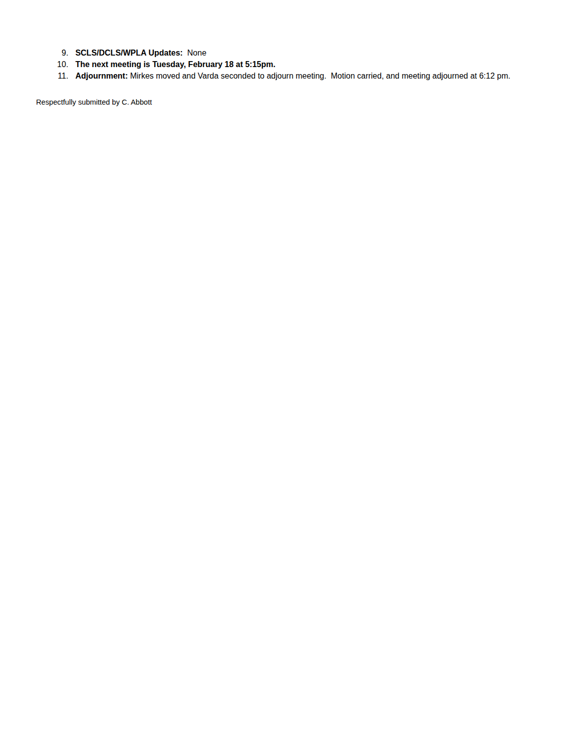SCLS/DCLS/WPLA Updates: None
The next meeting is Tuesday, February 18 at 5:15pm.
Adjournment: Mirkes moved and Varda seconded to adjourn meeting. Motion carried, and meeting adjourned at 6:12 pm.
Respectfully submitted by C. Abbott